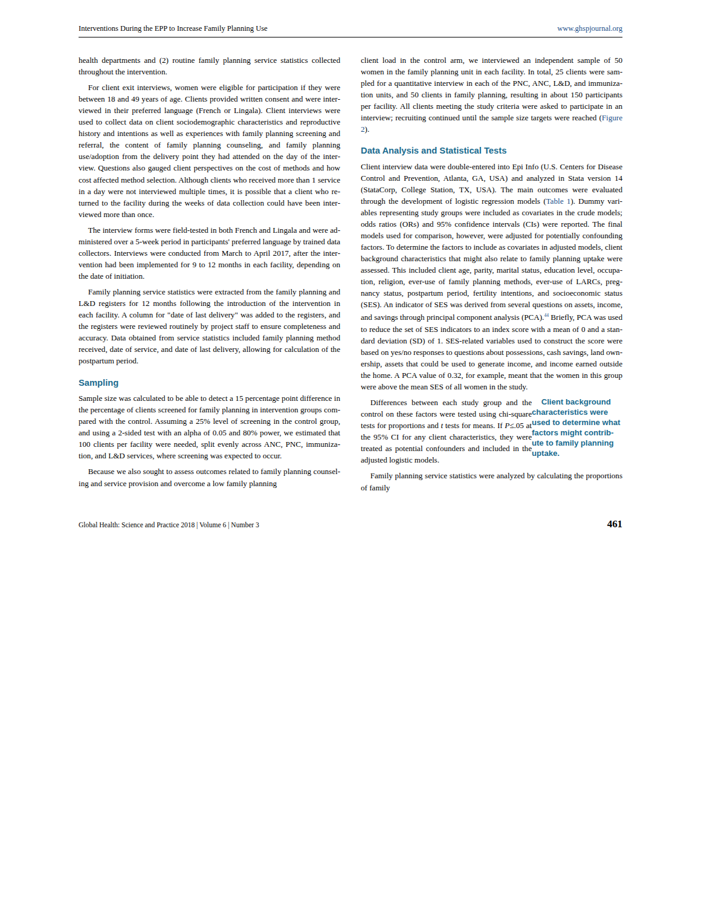Interventions During the EPP to Increase Family Planning Use www.ghspjournal.org
health departments and (2) routine family planning service statistics collected throughout the intervention.
For client exit interviews, women were eligible for participation if they were between 18 and 49 years of age. Clients provided written consent and were interviewed in their preferred language (French or Lingala). Client interviews were used to collect data on client sociodemographic characteristics and reproductive history and intentions as well as experiences with family planning screening and referral, the content of family planning counseling, and family planning use/adoption from the delivery point they had attended on the day of the interview. Questions also gauged client perspectives on the cost of methods and how cost affected method selection. Although clients who received more than 1 service in a day were not interviewed multiple times, it is possible that a client who returned to the facility during the weeks of data collection could have been interviewed more than once.
The interview forms were field-tested in both French and Lingala and were administered over a 5-week period in participants' preferred language by trained data collectors. Interviews were conducted from March to April 2017, after the intervention had been implemented for 9 to 12 months in each facility, depending on the date of initiation.
Family planning service statistics were extracted from the family planning and L&D registers for 12 months following the introduction of the intervention in each facility. A column for "date of last delivery" was added to the registers, and the registers were reviewed routinely by project staff to ensure completeness and accuracy. Data obtained from service statistics included family planning method received, date of service, and date of last delivery, allowing for calculation of the postpartum period.
Sampling
Sample size was calculated to be able to detect a 15 percentage point difference in the percentage of clients screened for family planning in intervention groups compared with the control. Assuming a 25% level of screening in the control group, and using a 2-sided test with an alpha of 0.05 and 80% power, we estimated that 100 clients per facility were needed, split evenly across ANC, PNC, immunization, and L&D services, where screening was expected to occur.
Because we also sought to assess outcomes related to family planning counseling and service provision and overcome a low family planning
client load in the control arm, we interviewed an independent sample of 50 women in the family planning unit in each facility. In total, 25 clients were sampled for a quantitative interview in each of the PNC, ANC, L&D, and immunization units, and 50 clients in family planning, resulting in about 150 participants per facility. All clients meeting the study criteria were asked to participate in an interview; recruiting continued until the sample size targets were reached (Figure 2).
Data Analysis and Statistical Tests
Client interview data were double-entered into Epi Info (U.S. Centers for Disease Control and Prevention, Atlanta, GA, USA) and analyzed in Stata version 14 (StataCorp, College Station, TX, USA). The main outcomes were evaluated through the development of logistic regression models (Table 1). Dummy variables representing study groups were included as covariates in the crude models; odds ratios (ORs) and 95% confidence intervals (CIs) were reported. The final models used for comparison, however, were adjusted for potentially confounding factors. To determine the factors to include as covariates in adjusted models, client background characteristics that might also relate to family planning uptake were assessed. This included client age, parity, marital status, education level, occupation, religion, ever-use of family planning methods, ever-use of LARCs, pregnancy status, postpartum period, fertility intentions, and socioeconomic status (SES). An indicator of SES was derived from several questions on assets, income, and savings through principal component analysis (PCA).44 Briefly, PCA was used to reduce the set of SES indicators to an index score with a mean of 0 and a standard deviation (SD) of 1. SES-related variables used to construct the score were based on yes/no responses to questions about possessions, cash savings, land ownership, assets that could be used to generate income, and income earned outside the home. A PCA value of 0.32, for example, meant that the women in this group were above the mean SES of all women in the study.
Client background characteristics were used to determine what factors might contribute to family planning uptake.
Differences between each study group and the control on these factors were tested using chi-square tests for proportions and t tests for means. If P≤.05 at the 95% CI for any client characteristics, they were treated as potential confounders and included in the adjusted logistic models.
Family planning service statistics were analyzed by calculating the proportions of family
Global Health: Science and Practice 2018 | Volume 6 | Number 3 461